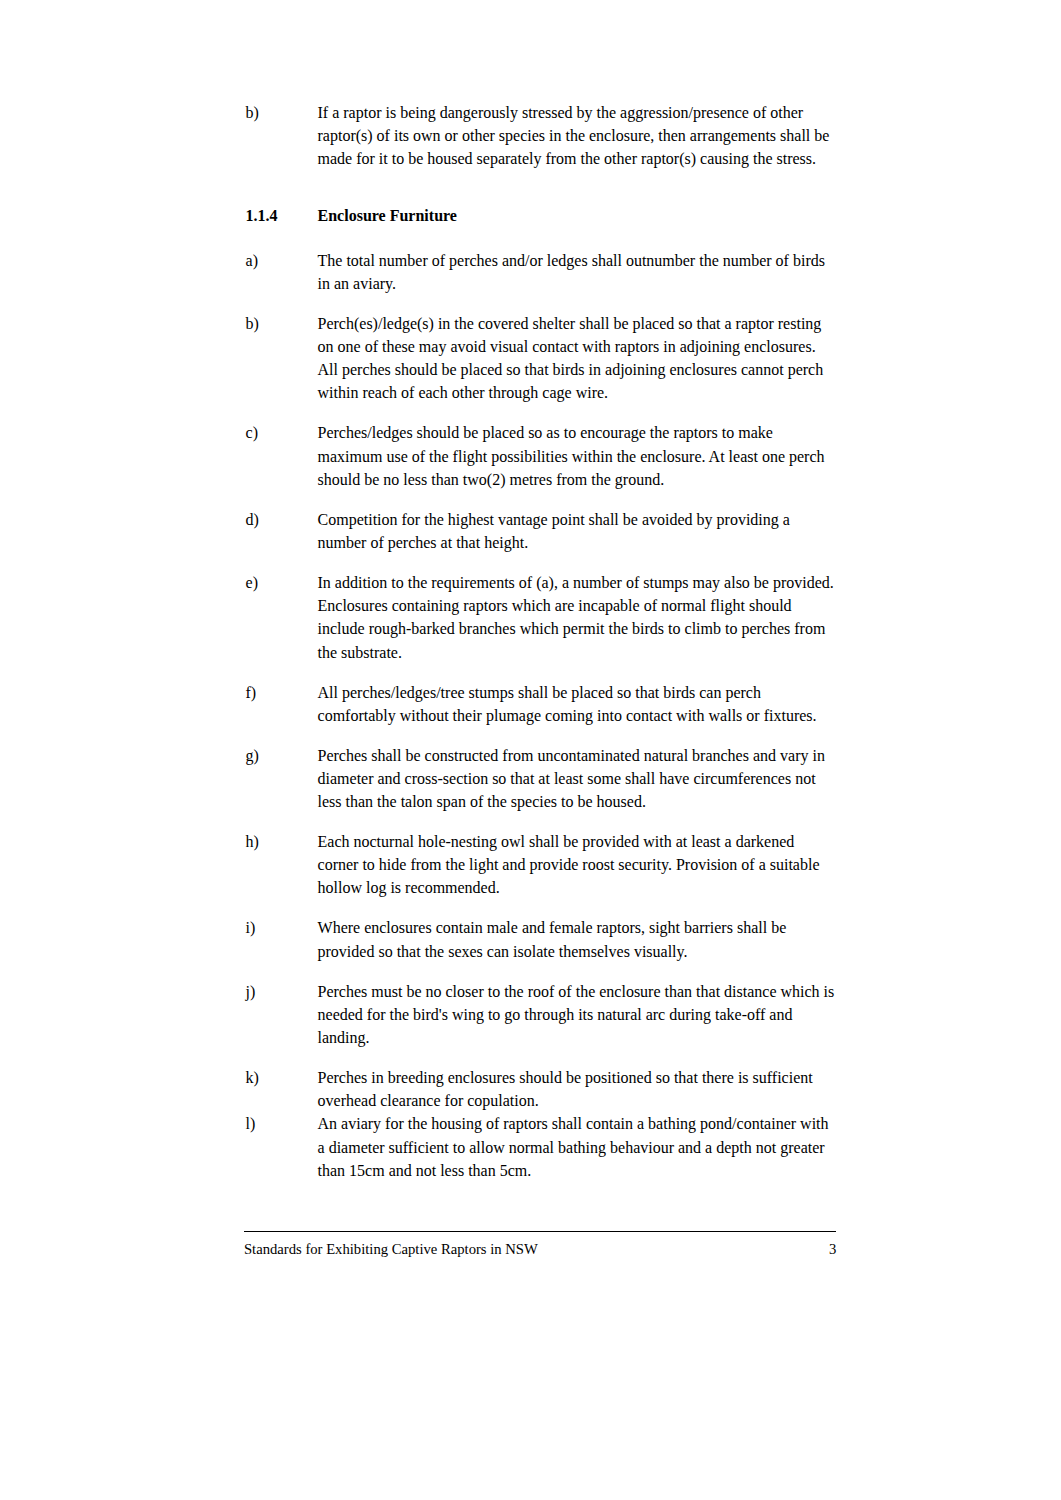b)
If a raptor is being dangerously stressed by the aggression/presence of other raptor(s) of its own or other species in the enclosure, then arrangements shall be made for it to be housed separately from the other raptor(s) causing the stress.
1.1.4 Enclosure Furniture
a)
The total number of perches and/or ledges shall outnumber the number of birds in an aviary.
b)
Perch(es)/ledge(s) in the covered shelter shall be placed so that a raptor resting on one of these may avoid visual contact with raptors in adjoining enclosures. All perches should be placed so that birds in adjoining enclosures cannot perch within reach of each other through cage wire.
c)
Perches/ledges should be placed so as to encourage the raptors to make maximum use of the flight possibilities within the enclosure. At least one perch should be no less than two(2) metres from the ground.
d)
Competition for the highest vantage point shall be avoided by providing a number of perches at that height.
e)
In addition to the requirements of (a), a number of stumps may also be provided. Enclosures containing raptors which are incapable of normal flight should include rough-barked branches which permit the birds to climb to perches from the substrate.
f)
All perches/ledges/tree stumps shall be placed so that birds can perch comfortably without their plumage coming into contact with walls or fixtures.
g)
Perches shall be constructed from uncontaminated natural branches and vary in diameter and cross-section so that at least some shall have circumferences not less than the talon span of the species to be housed.
h)
Each nocturnal hole-nesting owl shall be provided with at least a darkened corner to hide from the light and provide roost security. Provision of a suitable hollow log is recommended.
i)
Where enclosures contain male and female raptors, sight barriers shall be provided so that the sexes can isolate themselves visually.
j)
Perches must be no closer to the roof of the enclosure than that distance which is needed for the bird's wing to go through its natural arc during take-off and landing.
k)
Perches in breeding enclosures should be positioned so that there is sufficient overhead clearance for copulation.
l)
An aviary for the housing of raptors shall contain a bathing pond/container with a diameter sufficient to allow normal bathing behaviour and a depth not greater than 15cm and not less than 5cm.
Standards for Exhibiting Captive Raptors in NSW
3